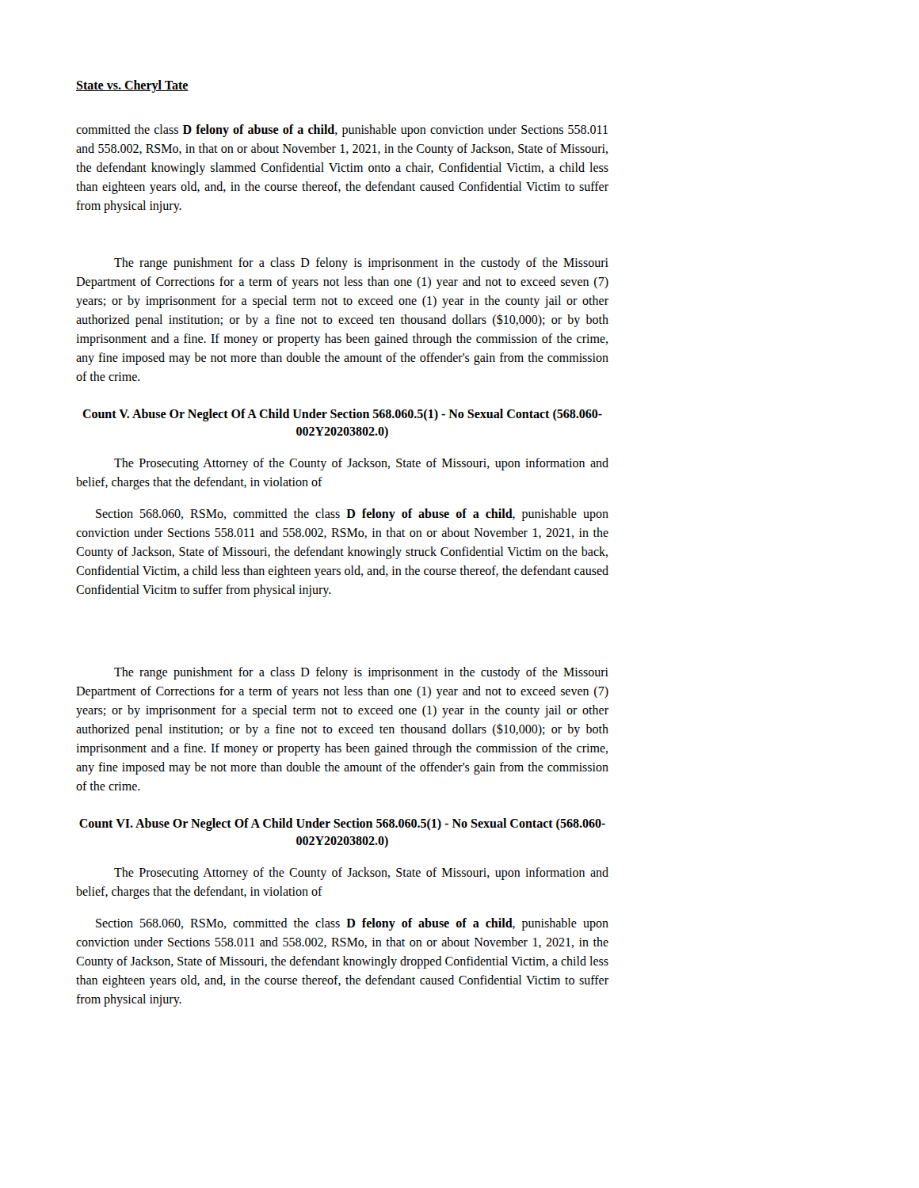State vs. Cheryl Tate
committed the class D felony of abuse of a child, punishable upon conviction under Sections 558.011 and 558.002, RSMo, in that on or about November 1, 2021, in the County of Jackson, State of Missouri, the defendant knowingly slammed Confidential Victim onto a chair, Confidential Victim, a child less than eighteen years old, and, in the course thereof, the defendant caused Confidential Victim to suffer from physical injury.
The range punishment for a class D felony is imprisonment in the custody of the Missouri Department of Corrections for a term of years not less than one (1) year and not to exceed seven (7) years; or by imprisonment for a special term not to exceed one (1) year in the county jail or other authorized penal institution; or by a fine not to exceed ten thousand dollars ($10,000); or by both imprisonment and a fine. If money or property has been gained through the commission of the crime, any fine imposed may be not more than double the amount of the offender's gain from the commission of the crime.
Count V. Abuse Or Neglect Of A Child Under Section 568.060.5(1) - No Sexual Contact (568.060-002Y20203802.0)
The Prosecuting Attorney of the County of Jackson, State of Missouri, upon information and belief, charges that the defendant, in violation of
Section 568.060, RSMo, committed the class D felony of abuse of a child, punishable upon conviction under Sections 558.011 and 558.002, RSMo, in that on or about November 1, 2021, in the County of Jackson, State of Missouri, the defendant knowingly struck Confidential Victim on the back, Confidential Victim, a child less than eighteen years old, and, in the course thereof, the defendant caused Confidential Vicitm to suffer from physical injury.
The range punishment for a class D felony is imprisonment in the custody of the Missouri Department of Corrections for a term of years not less than one (1) year and not to exceed seven (7) years; or by imprisonment for a special term not to exceed one (1) year in the county jail or other authorized penal institution; or by a fine not to exceed ten thousand dollars ($10,000); or by both imprisonment and a fine. If money or property has been gained through the commission of the crime, any fine imposed may be not more than double the amount of the offender's gain from the commission of the crime.
Count VI. Abuse Or Neglect Of A Child Under Section 568.060.5(1) - No Sexual Contact (568.060-002Y20203802.0)
The Prosecuting Attorney of the County of Jackson, State of Missouri, upon information and belief, charges that the defendant, in violation of
Section 568.060, RSMo, committed the class D felony of abuse of a child, punishable upon conviction under Sections 558.011 and 558.002, RSMo, in that on or about November 1, 2021, in the County of Jackson, State of Missouri, the defendant knowingly dropped Confidential Victim, a child less than eighteen years old, and, in the course thereof, the defendant caused Confidential Victim to suffer from physical injury.